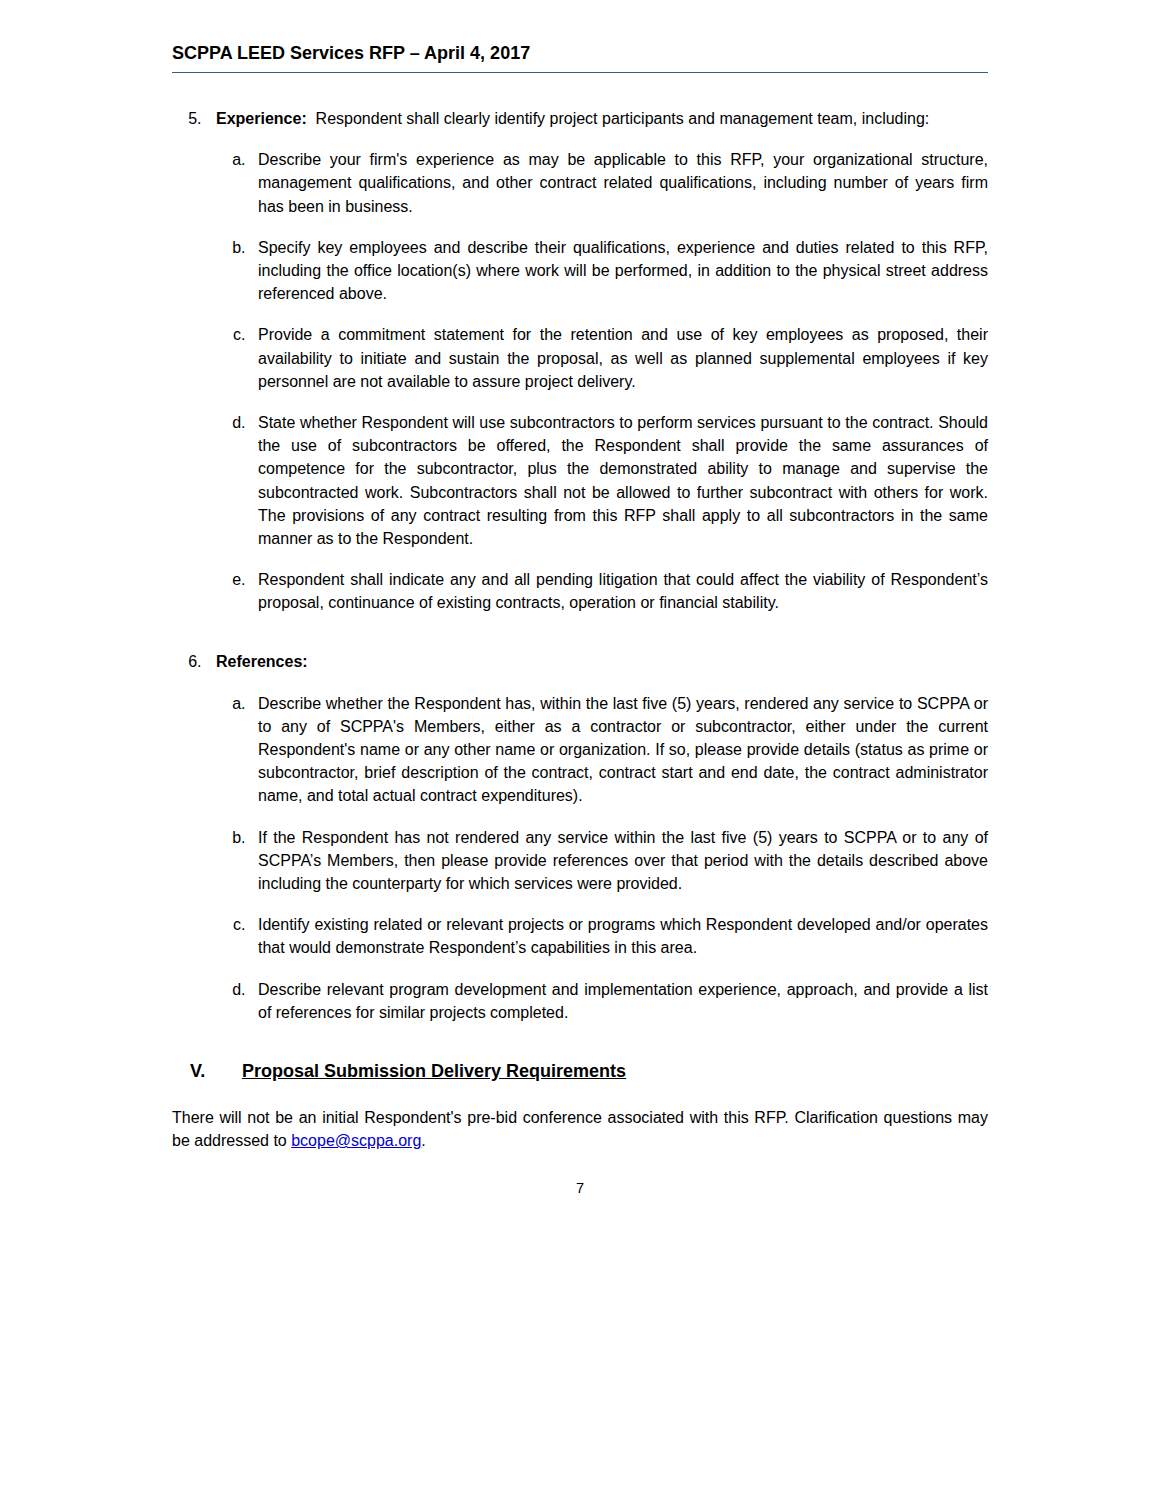SCPPA LEED Services RFP – April 4, 2017
Experience: Respondent shall clearly identify project participants and management team, including:
Describe your firm's experience as may be applicable to this RFP, your organizational structure, management qualifications, and other contract related qualifications, including number of years firm has been in business.
Specify key employees and describe their qualifications, experience and duties related to this RFP, including the office location(s) where work will be performed, in addition to the physical street address referenced above.
Provide a commitment statement for the retention and use of key employees as proposed, their availability to initiate and sustain the proposal, as well as planned supplemental employees if key personnel are not available to assure project delivery.
State whether Respondent will use subcontractors to perform services pursuant to the contract. Should the use of subcontractors be offered, the Respondent shall provide the same assurances of competence for the subcontractor, plus the demonstrated ability to manage and supervise the subcontracted work. Subcontractors shall not be allowed to further subcontract with others for work. The provisions of any contract resulting from this RFP shall apply to all subcontractors in the same manner as to the Respondent.
Respondent shall indicate any and all pending litigation that could affect the viability of Respondent’s proposal, continuance of existing contracts, operation or financial stability.
References:
Describe whether the Respondent has, within the last five (5) years, rendered any service to SCPPA or to any of SCPPA's Members, either as a contractor or subcontractor, either under the current Respondent's name or any other name or organization. If so, please provide details (status as prime or subcontractor, brief description of the contract, contract start and end date, the contract administrator name, and total actual contract expenditures).
If the Respondent has not rendered any service within the last five (5) years to SCPPA or to any of SCPPA’s Members, then please provide references over that period with the details described above including the counterparty for which services were provided.
Identify existing related or relevant projects or programs which Respondent developed and/or operates that would demonstrate Respondent’s capabilities in this area.
Describe relevant program development and implementation experience, approach, and provide a list of references for similar projects completed.
V. Proposal Submission Delivery Requirements
There will not be an initial Respondent's pre-bid conference associated with this RFP. Clarification questions may be addressed to bcope@scppa.org.
7